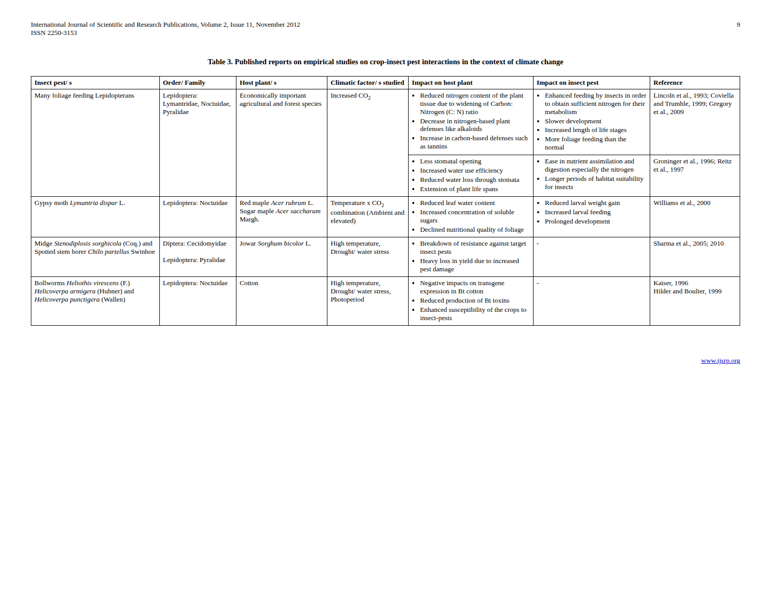International Journal of Scientific and Research Publications, Volume 2, Issue 11, November 2012
ISSN 2250-3153
9
Table 3. Published reports on empirical studies on crop-insect pest interactions in the context of climate change
| Insect pest/ s | Order/ Family | Host plant/ s | Climatic factor/ s studied | Impact on host plant | Impact on insect pest | Reference |
| --- | --- | --- | --- | --- | --- | --- |
| Many foliage feeding Lepidopterans | Lepidoptera: Lymantridae, Noctuidae, Pyralidae | Economically important agricultural and forest species | Increased CO 2 | Reduced nitrogen content of the plant tissue due to widening of Carbon: Nitrogen (C: N) ratio Decrease in nitrogen-based plant defenses like alkaloids Increase in carbon-based defenses such as tannins | Enhanced feeding by insects in order to obtain sufficient nitrogen for their metabolism Slower development Increased length of life stages More foliage feeding than the normal | Lincoln et al., 1993; Coviella and Trumble, 1999; Gregory et al., 2009 |
| Less stomatal opening Increased water use efficiency Reduced water loss through stomata Extension of plant life spans | Ease in nutrient assimilation and digestion especially the nitrogen Longer periods of habitat suitability for insects | Groninger et al., 1996; Reitz et al., 1997 |
| Gypsy moth Lymantria dispar L. | Lepidoptera: Noctuidae | Red maple Acer rubrum L. Sugar maple Acer saccharum Margh. | Temperature x CO 2 combination (Ambient and elevated) | Reduced leaf water content Increased concentration of soluble sugars Declined nutritional quality of foliage | Reduced larval weight gain Increased larval feeding Prolonged development | Williams et al., 2000 |
| Midge Stenodiplosis sorghicola (Coq.) and Spotted stem borer Chilo partellus Swinhoe | Diptera: Cecidomyidae Lepidoptera: Pyralidae | Jowar Sorghum bicolor L. | High temperature, Drought/ water stress | Breakdown of resistance against target insect pests Heavy loss in yield due to increased pest damage | - | Sharma et al., 2005; 2010 |
| Bollworms Heliothis virescens (F.) Helicoverpa armigera (Hubner) and Helicoverpa punctigera (Wallen) | Lepidoptera: Noctuidae | Cotton | High temperature, Drought/ water stress, Photoperiod | Negative impacts on transgene expression in Bt cotton Reduced production of Bt toxins Enhanced susceptibility of the crops to insect-pests | - | Kaiser, 1996 Hilder and Boulter, 1999 |
www.ijsrp.org